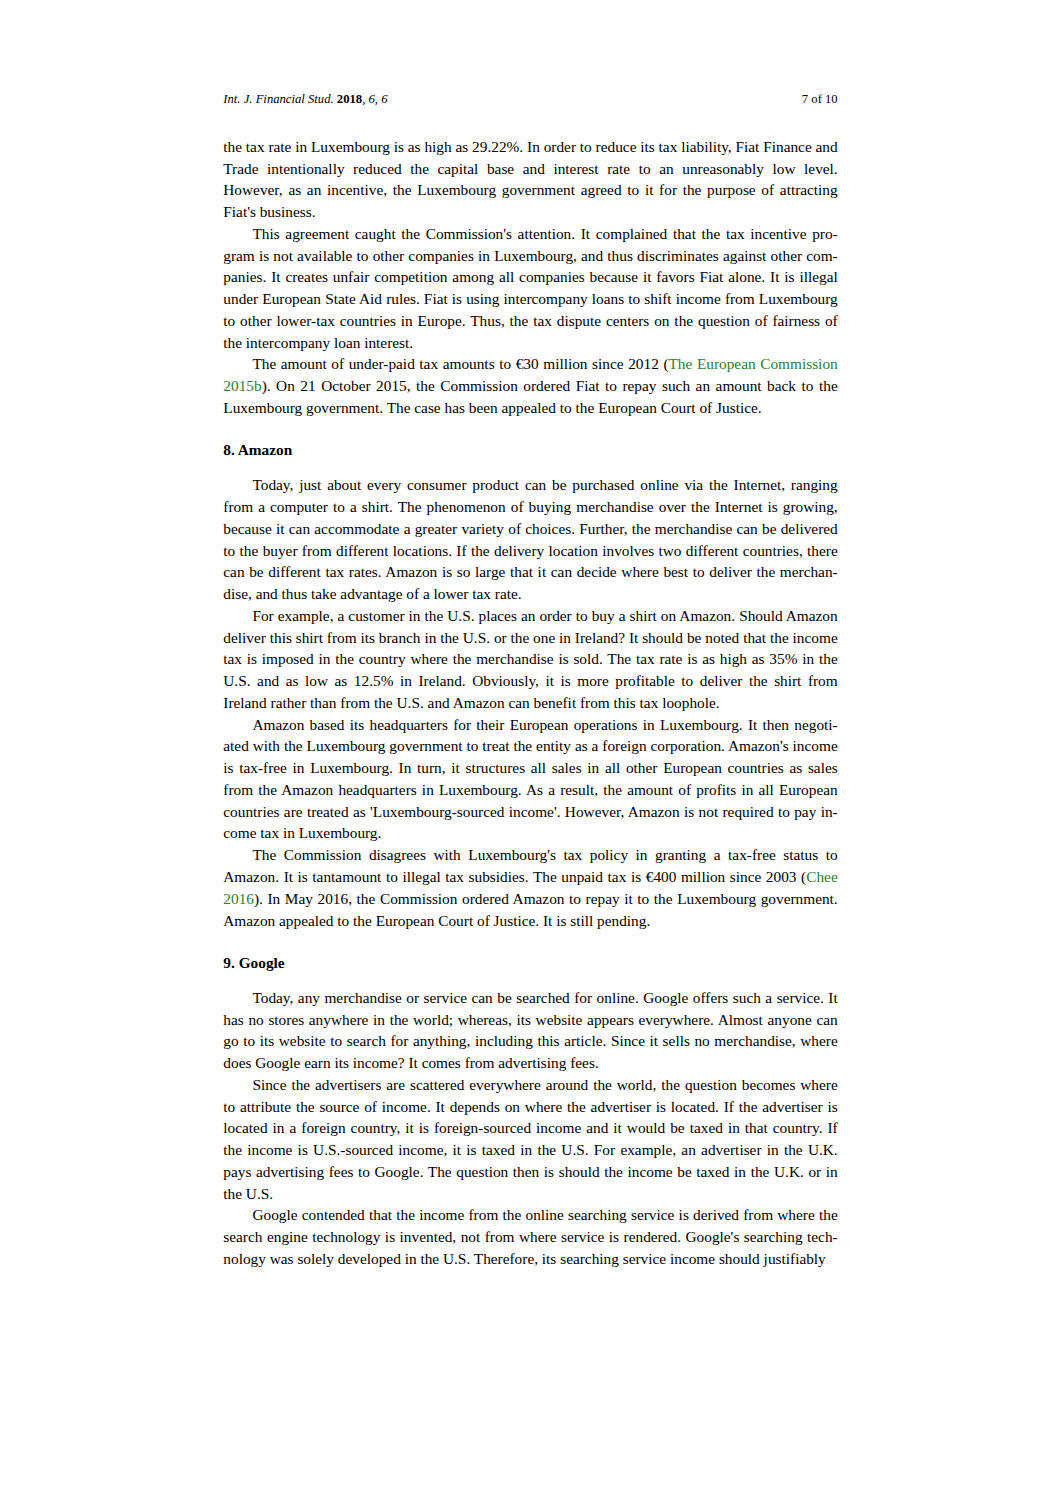Int. J. Financial Stud. 2018, 6, 6
7 of 10
the tax rate in Luxembourg is as high as 29.22%. In order to reduce its tax liability, Fiat Finance and Trade intentionally reduced the capital base and interest rate to an unreasonably low level. However, as an incentive, the Luxembourg government agreed to it for the purpose of attracting Fiat's business.
This agreement caught the Commission's attention. It complained that the tax incentive program is not available to other companies in Luxembourg, and thus discriminates against other companies. It creates unfair competition among all companies because it favors Fiat alone. It is illegal under European State Aid rules. Fiat is using intercompany loans to shift income from Luxembourg to other lower-tax countries in Europe. Thus, the tax dispute centers on the question of fairness of the intercompany loan interest.
The amount of under-paid tax amounts to €30 million since 2012 (The European Commission 2015b). On 21 October 2015, the Commission ordered Fiat to repay such an amount back to the Luxembourg government. The case has been appealed to the European Court of Justice.
8. Amazon
Today, just about every consumer product can be purchased online via the Internet, ranging from a computer to a shirt. The phenomenon of buying merchandise over the Internet is growing, because it can accommodate a greater variety of choices. Further, the merchandise can be delivered to the buyer from different locations. If the delivery location involves two different countries, there can be different tax rates. Amazon is so large that it can decide where best to deliver the merchandise, and thus take advantage of a lower tax rate.
For example, a customer in the U.S. places an order to buy a shirt on Amazon. Should Amazon deliver this shirt from its branch in the U.S. or the one in Ireland? It should be noted that the income tax is imposed in the country where the merchandise is sold. The tax rate is as high as 35% in the U.S. and as low as 12.5% in Ireland. Obviously, it is more profitable to deliver the shirt from Ireland rather than from the U.S. and Amazon can benefit from this tax loophole.
Amazon based its headquarters for their European operations in Luxembourg. It then negotiated with the Luxembourg government to treat the entity as a foreign corporation. Amazon's income is tax-free in Luxembourg. In turn, it structures all sales in all other European countries as sales from the Amazon headquarters in Luxembourg. As a result, the amount of profits in all European countries are treated as 'Luxembourg-sourced income'. However, Amazon is not required to pay income tax in Luxembourg.
The Commission disagrees with Luxembourg's tax policy in granting a tax-free status to Amazon. It is tantamount to illegal tax subsidies. The unpaid tax is €400 million since 2003 (Chee 2016). In May 2016, the Commission ordered Amazon to repay it to the Luxembourg government. Amazon appealed to the European Court of Justice. It is still pending.
9. Google
Today, any merchandise or service can be searched for online. Google offers such a service. It has no stores anywhere in the world; whereas, its website appears everywhere. Almost anyone can go to its website to search for anything, including this article. Since it sells no merchandise, where does Google earn its income? It comes from advertising fees.
Since the advertisers are scattered everywhere around the world, the question becomes where to attribute the source of income. It depends on where the advertiser is located. If the advertiser is located in a foreign country, it is foreign-sourced income and it would be taxed in that country. If the income is U.S.-sourced income, it is taxed in the U.S. For example, an advertiser in the U.K. pays advertising fees to Google. The question then is should the income be taxed in the U.K. or in the U.S.
Google contended that the income from the online searching service is derived from where the search engine technology is invented, not from where service is rendered. Google's searching technology was solely developed in the U.S. Therefore, its searching service income should justifiably